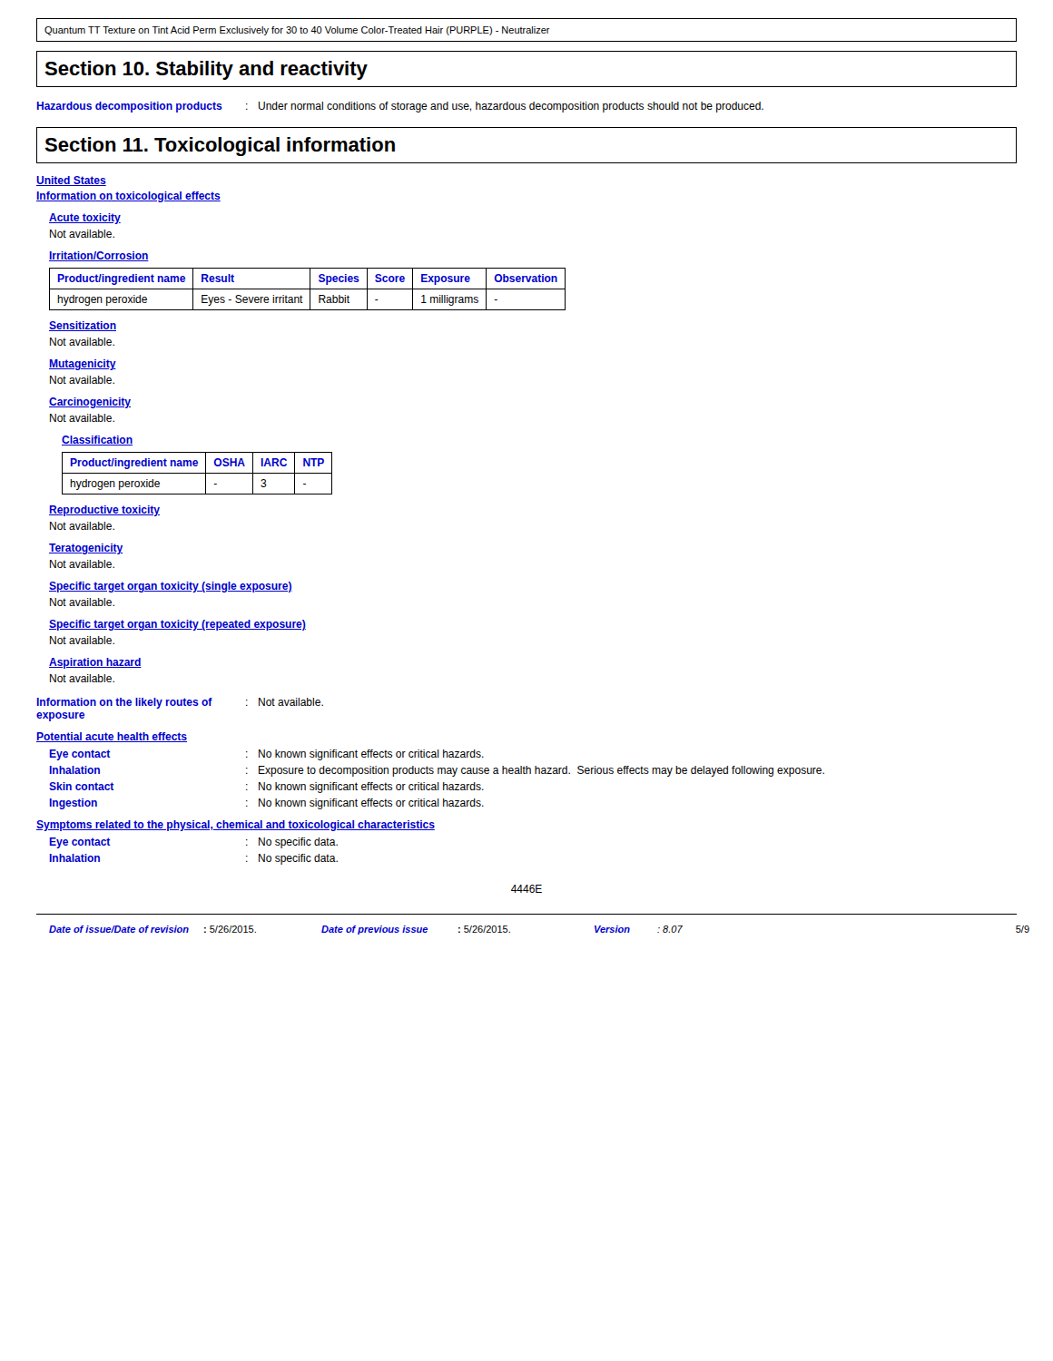Quantum TT Texture on Tint Acid Perm Exclusively for 30 to 40 Volume Color-Treated Hair (PURPLE) - Neutralizer
Section 10. Stability and reactivity
| Hazardous decomposition products | : | Under normal conditions of storage and use, hazardous decomposition products should not be produced. |
Section 11. Toxicological information
United States
Information on toxicological effects
Acute toxicity
Not available.
Irritation/Corrosion
| Product/ingredient name | Result | Species | Score | Exposure | Observation |
| --- | --- | --- | --- | --- | --- |
| hydrogen peroxide | Eyes - Severe irritant | Rabbit | - | 1 milligrams | - |
Sensitization
Not available.
Mutagenicity
Not available.
Carcinogenicity
Not available.
Classification
| Product/ingredient name | OSHA | IARC | NTP |
| --- | --- | --- | --- |
| hydrogen peroxide | - | 3 | - |
Reproductive toxicity
Not available.
Teratogenicity
Not available.
Specific target organ toxicity (single exposure)
Not available.
Specific target organ toxicity (repeated exposure)
Not available.
Aspiration hazard
Not available.
| Information on the likely routes of exposure | : | Not available. |
Potential acute health effects
| Eye contact | : | No known significant effects or critical hazards. |
| Inhalation | : | Exposure to decomposition products may cause a health hazard. Serious effects may be delayed following exposure. |
| Skin contact | : | No known significant effects or critical hazards. |
| Ingestion | : | No known significant effects or critical hazards. |
Symptoms related to the physical, chemical and toxicological characteristics
| Eye contact | : | No specific data. |
| Inhalation | : | No specific data. |
4446E
| Date of issue/Date of revision | : 5/26/2015. | Date of previous issue | : 5/26/2015. | Version | : 8.07 | 5/9 |